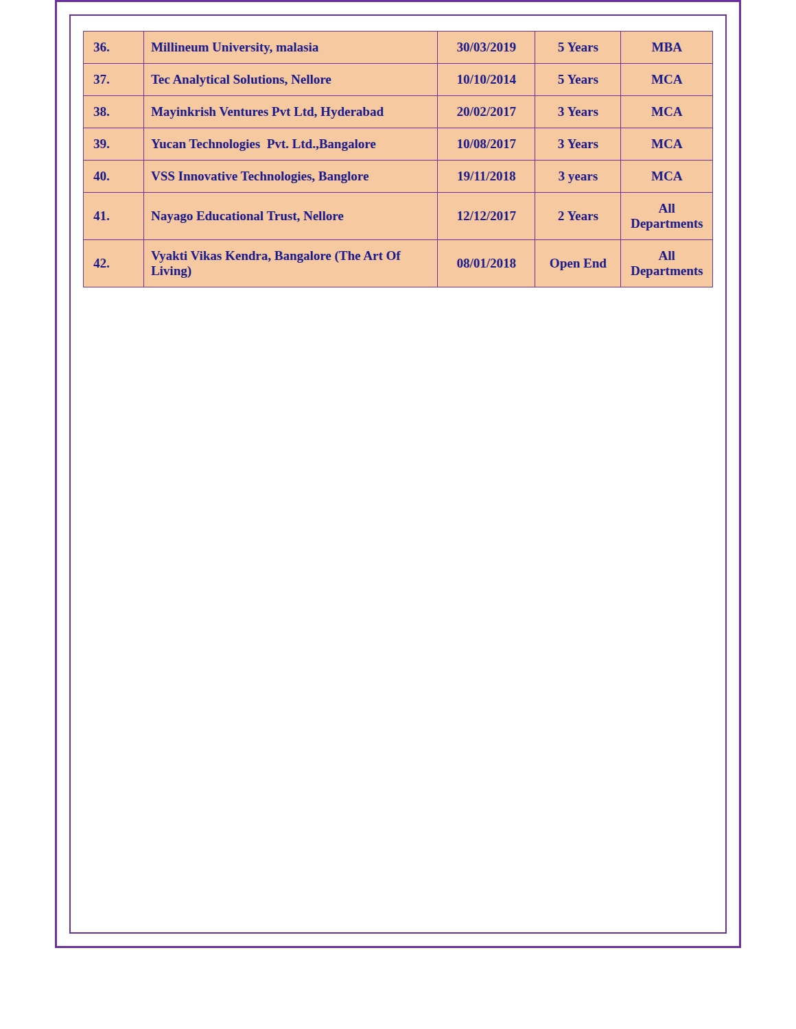| 36. | Millineum University, malasia | 30/03/2019 | 5 Years | MBA |
| 37. | Tec Analytical Solutions, Nellore | 10/10/2014 | 5 Years | MCA |
| 38. | Mayinkrish Ventures Pvt Ltd, Hyderabad | 20/02/2017 | 3 Years | MCA |
| 39. | Yucan Technologies Pvt. Ltd.,Bangalore | 10/08/2017 | 3 Years | MCA |
| 40. | VSS Innovative Technologies, Banglore | 19/11/2018 | 3 years | MCA |
| 41. | Nayago Educational Trust, Nellore | 12/12/2017 | 2 Years | All Departments |
| 42. | Vyakti Vikas Kendra, Bangalore (The Art Of Living) | 08/01/2018 | Open End | All Departments |